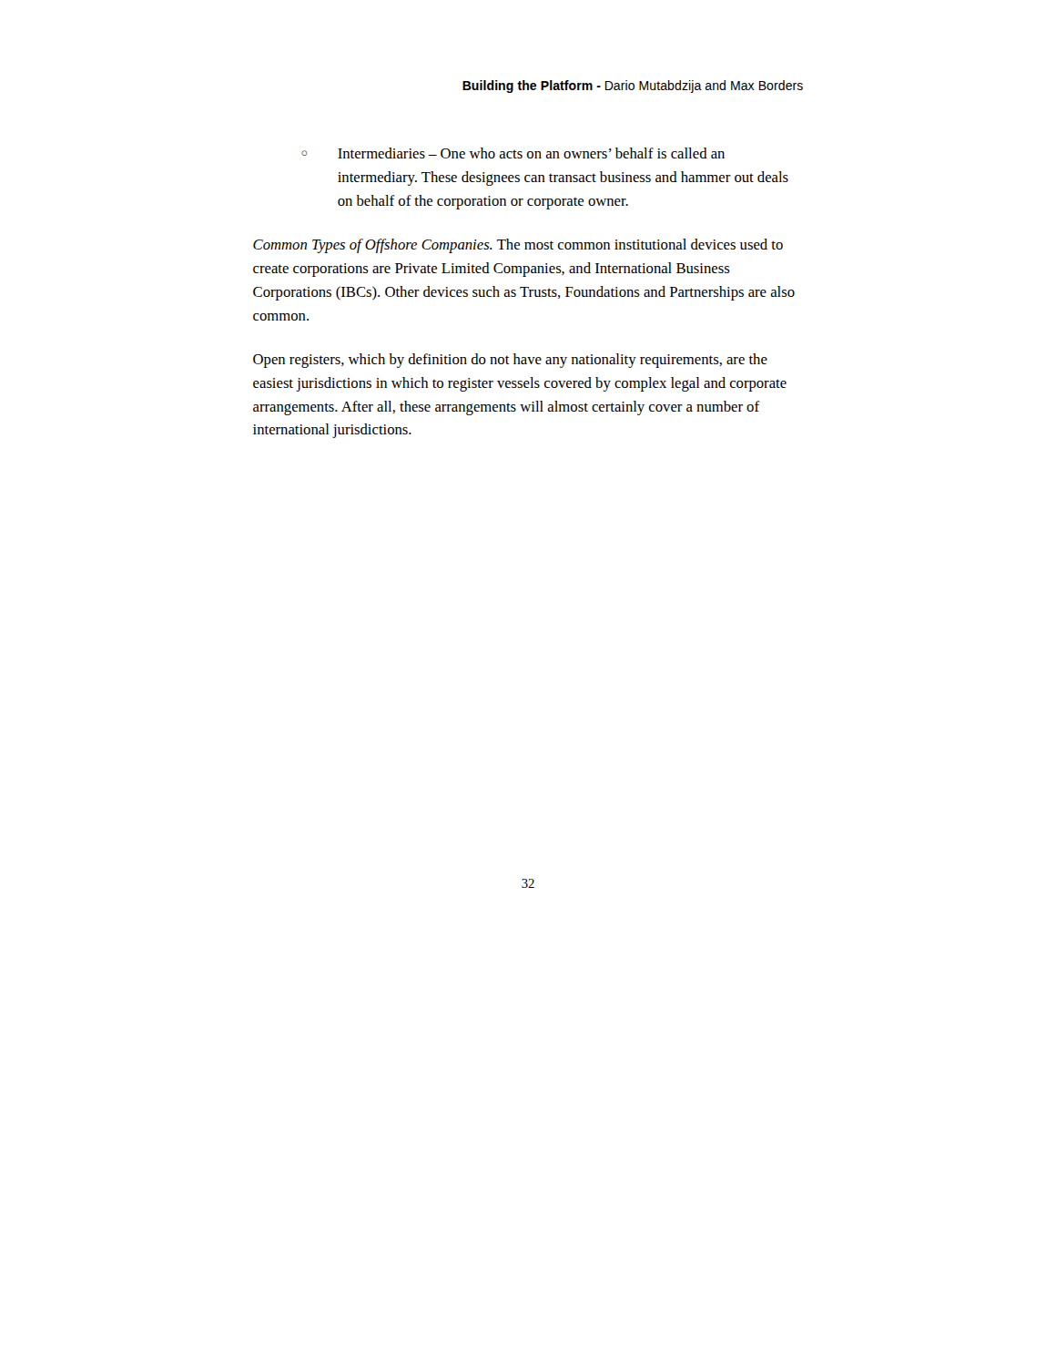Building the Platform - Dario Mutabdzija and Max Borders
Intermediaries – One who acts on an owners’ behalf is called an intermediary. These designees can transact business and hammer out deals on behalf of the corporation or corporate owner.
Common Types of Offshore Companies. The most common institutional devices used to create corporations are Private Limited Companies, and International Business Corporations (IBCs). Other devices such as Trusts, Foundations and Partnerships are also common.
Open registers, which by definition do not have any nationality requirements, are the easiest jurisdictions in which to register vessels covered by complex legal and corporate arrangements. After all, these arrangements will almost certainly cover a number of international jurisdictions.
32